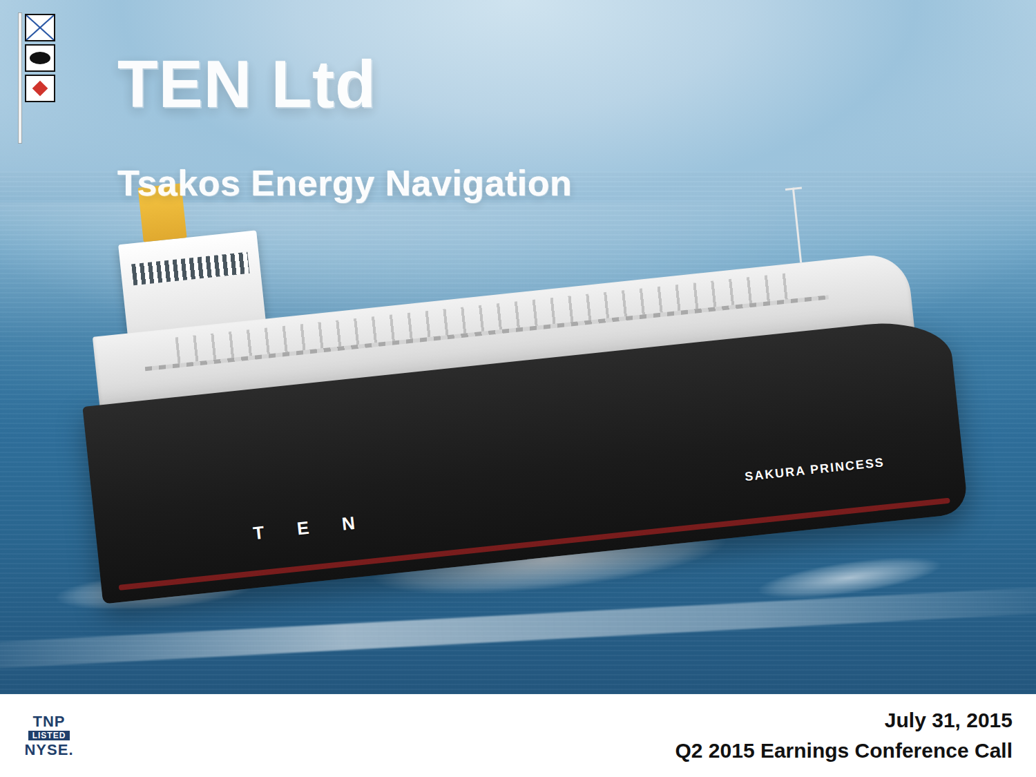TEN Ltd
Tsakos Energy Navigation
TEN
SAKURA PRINCESS
TNP
LISTED
NYSE.
July 31, 2015
Q2 2015 Earnings Conference Call